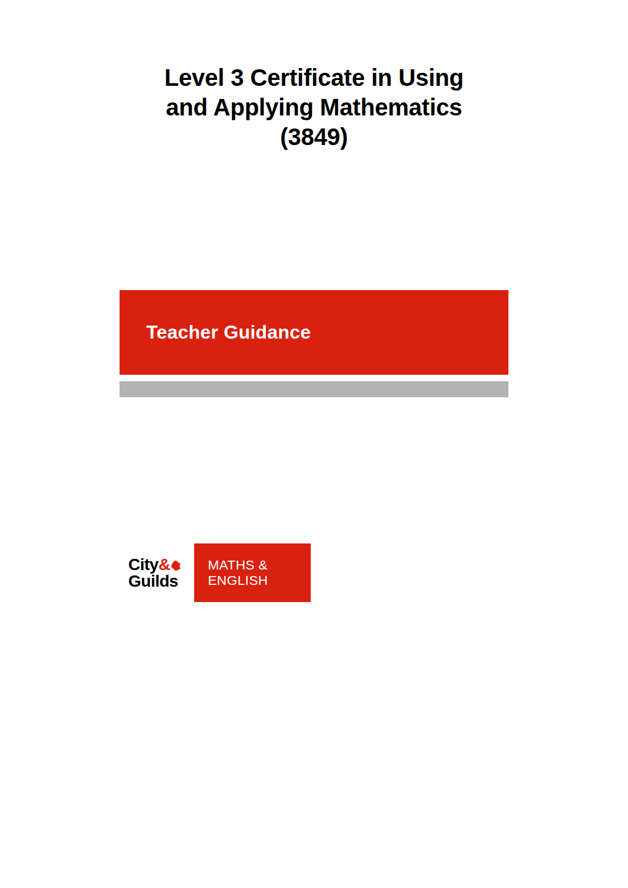Level 3 Certificate in Using and Applying Mathematics (3849)
Teacher Guidance
City&
Guilds
MATHS & ENGLISH